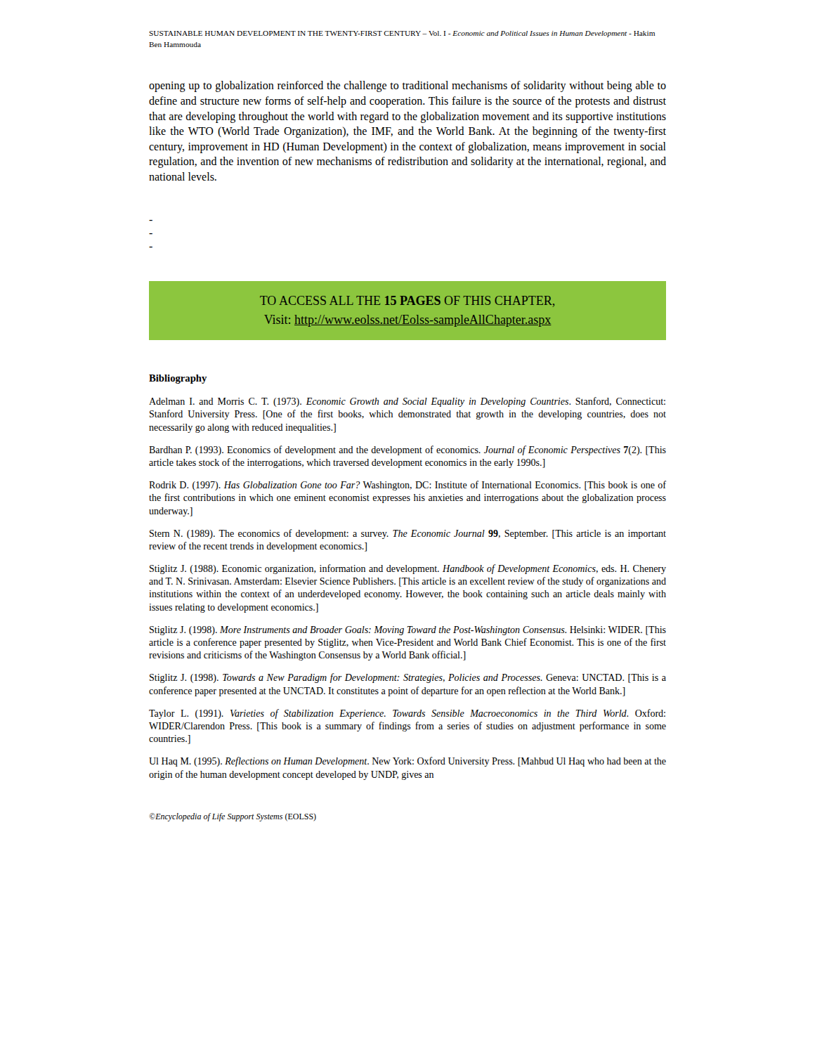SUSTAINABLE HUMAN DEVELOPMENT IN THE TWENTY-FIRST CENTURY – Vol. I - Economic and Political Issues in Human Development - Hakim Ben Hammouda
opening up to globalization reinforced the challenge to traditional mechanisms of solidarity without being able to define and structure new forms of self-help and cooperation. This failure is the source of the protests and distrust that are developing throughout the world with regard to the globalization movement and its supportive institutions like the WTO (World Trade Organization), the IMF, and the World Bank. At the beginning of the twenty-first century, improvement in HD (Human Development) in the context of globalization, means improvement in social regulation, and the invention of new mechanisms of redistribution and solidarity at the international, regional, and national levels.
-
-
-
TO ACCESS ALL THE 15 PAGES OF THIS CHAPTER, Visit: http://www.eolss.net/Eolss-sampleAllChapter.aspx
Bibliography
Adelman I. and Morris C. T. (1973). Economic Growth and Social Equality in Developing Countries. Stanford, Connecticut: Stanford University Press. [One of the first books, which demonstrated that growth in the developing countries, does not necessarily go along with reduced inequalities.]
Bardhan P. (1993). Economics of development and the development of economics. Journal of Economic Perspectives 7(2). [This article takes stock of the interrogations, which traversed development economics in the early 1990s.]
Rodrik D. (1997). Has Globalization Gone too Far? Washington, DC: Institute of International Economics. [This book is one of the first contributions in which one eminent economist expresses his anxieties and interrogations about the globalization process underway.]
Stern N. (1989). The economics of development: a survey. The Economic Journal 99, September. [This article is an important review of the recent trends in development economics.]
Stiglitz J. (1988). Economic organization, information and development. Handbook of Development Economics, eds. H. Chenery and T. N. Srinivasan. Amsterdam: Elsevier Science Publishers. [This article is an excellent review of the study of organizations and institutions within the context of an underdeveloped economy. However, the book containing such an article deals mainly with issues relating to development economics.]
Stiglitz J. (1998). More Instruments and Broader Goals: Moving Toward the Post-Washington Consensus. Helsinki: WIDER. [This article is a conference paper presented by Stiglitz, when Vice-President and World Bank Chief Economist. This is one of the first revisions and criticisms of the Washington Consensus by a World Bank official.]
Stiglitz J. (1998). Towards a New Paradigm for Development: Strategies, Policies and Processes. Geneva: UNCTAD. [This is a conference paper presented at the UNCTAD. It constitutes a point of departure for an open reflection at the World Bank.]
Taylor L. (1991). Varieties of Stabilization Experience. Towards Sensible Macroeconomics in the Third World. Oxford: WIDER/Clarendon Press. [This book is a summary of findings from a series of studies on adjustment performance in some countries.]
Ul Haq M. (1995). Reflections on Human Development. New York: Oxford University Press. [Mahbud Ul Haq who had been at the origin of the human development concept developed by UNDP, gives an
©Encyclopedia of Life Support Systems (EOLSS)